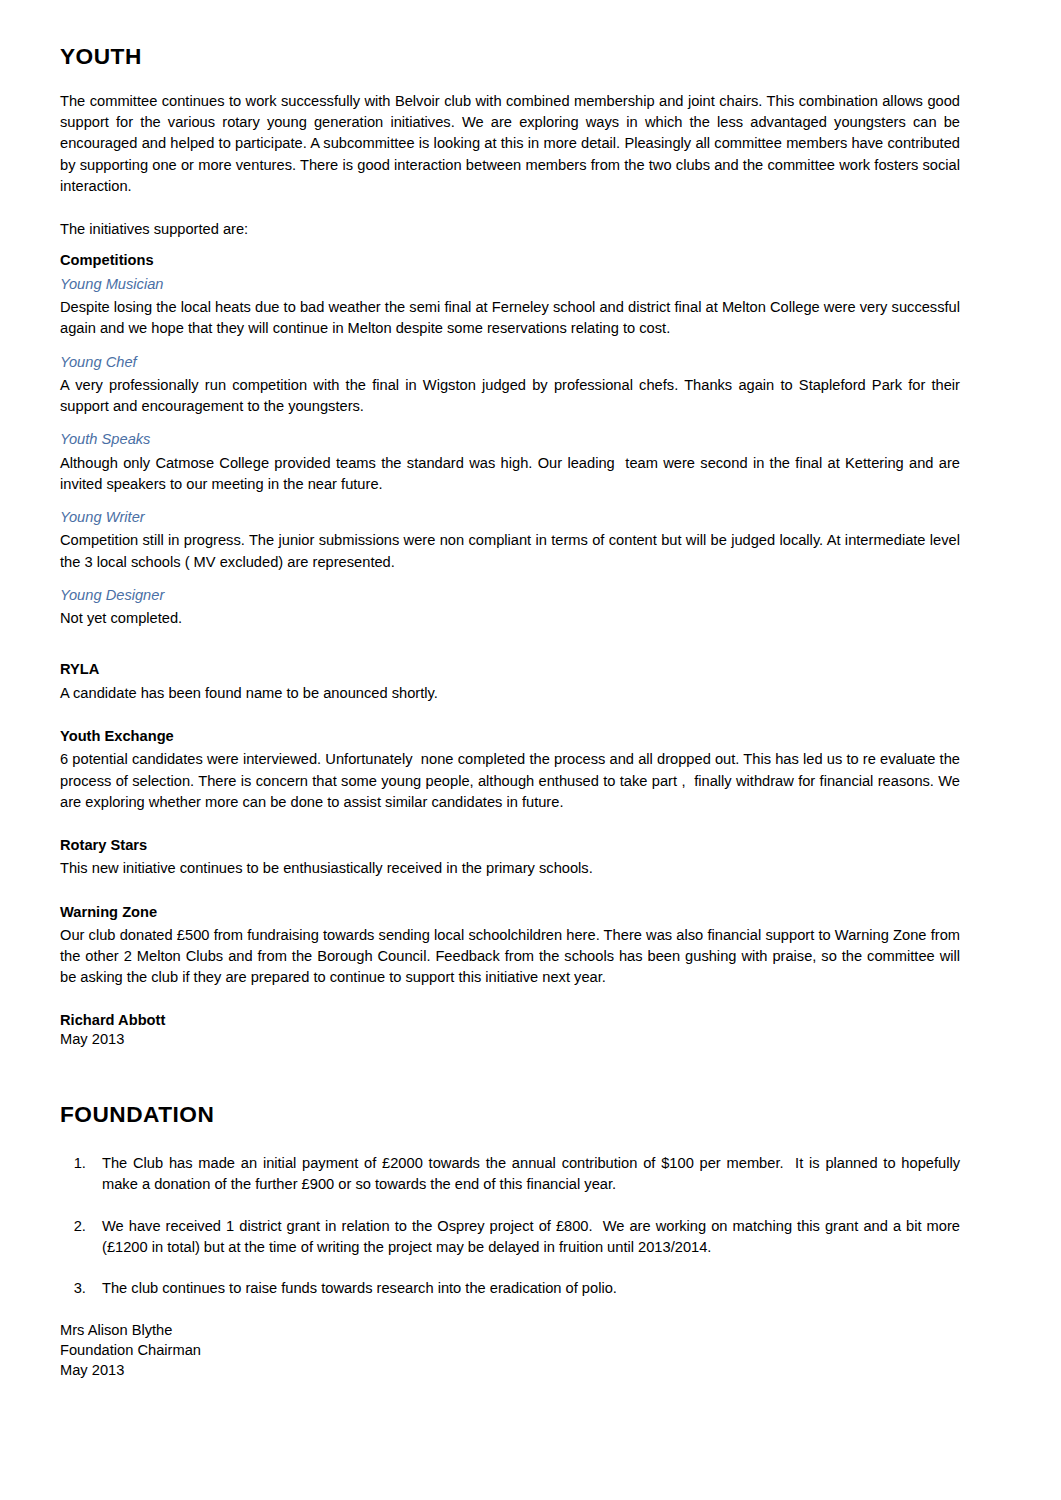YOUTH
The committee continues to work successfully with Belvoir club with combined membership and joint chairs. This combination allows good support for the various rotary young generation initiatives. We are exploring ways in which the less advantaged youngsters can be encouraged and helped to participate. A subcommittee is looking at this in more detail. Pleasingly all committee members have contributed by supporting one or more ventures. There is good interaction between members from the two clubs and the committee work fosters social interaction.
The initiatives supported are:
Competitions
Young Musician
Despite losing the local heats due to bad weather the semi final at Ferneley school and district final at Melton College were very successful again and we hope that they will continue in Melton despite some reservations relating to cost.
Young Chef
A very professionally run competition with the final in Wigston judged by professional chefs. Thanks again to Stapleford Park for their support and encouragement to the youngsters.
Youth Speaks
Although only Catmose College provided teams the standard was high. Our leading team were second in the final at Kettering and are invited speakers to our meeting in the near future.
Young Writer
Competition still in progress. The junior submissions were non compliant in terms of content but will be judged locally. At intermediate level the 3 local schools ( MV excluded) are represented.
Young Designer
Not yet completed.
RYLA
A candidate has been found name to be anounced shortly.
Youth Exchange
6 potential candidates were interviewed. Unfortunately none completed the process and all dropped out. This has led us to re evaluate the process of selection. There is concern that some young people, although enthused to take part , finally withdraw for financial reasons. We are exploring whether more can be done to assist similar candidates in future.
Rotary Stars
This new initiative continues to be enthusiastically received in the primary schools.
Warning Zone
Our club donated £500 from fundraising towards sending local schoolchildren here. There was also financial support to Warning Zone from the other 2 Melton Clubs and from the Borough Council. Feedback from the schools has been gushing with praise, so the committee will be asking the club if they are prepared to continue to support this initiative next year.
Richard Abbott
May 2013
FOUNDATION
The Club has made an initial payment of £2000 towards the annual contribution of $100 per member. It is planned to hopefully make a donation of the further £900 or so towards the end of this financial year.
We have received 1 district grant in relation to the Osprey project of £800. We are working on matching this grant and a bit more (£1200 in total) but at the time of writing the project may be delayed in fruition until 2013/2014.
The club continues to raise funds towards research into the eradication of polio.
Mrs Alison Blythe
Foundation Chairman
May 2013